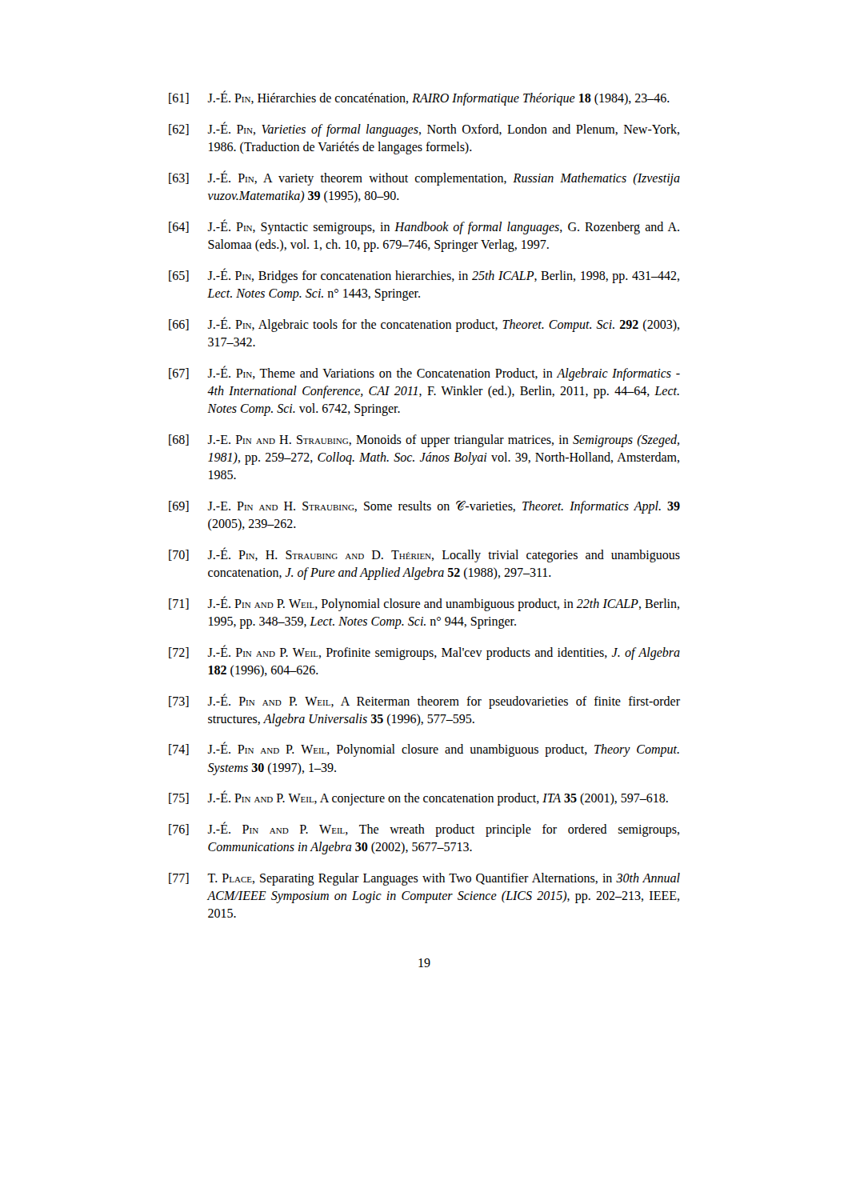[61] J.-É. Pin, Hiérarchies de concaténation, RAIRO Informatique Théorique 18 (1984), 23–46.
[62] J.-É. Pin, Varieties of formal languages, North Oxford, London and Plenum, New-York, 1986. (Traduction de Variétés de langages formels).
[63] J.-É. Pin, A variety theorem without complementation, Russian Mathematics (Izvestija vuzov.Matematika) 39 (1995), 80–90.
[64] J.-É. Pin, Syntactic semigroups, in Handbook of formal languages, G. Rozenberg and A. Salomaa (eds.), vol. 1, ch. 10, pp. 679–746, Springer Verlag, 1997.
[65] J.-É. Pin, Bridges for concatenation hierarchies, in 25th ICALP, Berlin, 1998, pp. 431–442, Lect. Notes Comp. Sci. n° 1443, Springer.
[66] J.-É. Pin, Algebraic tools for the concatenation product, Theoret. Comput. Sci. 292 (2003), 317–342.
[67] J.-É. Pin, Theme and Variations on the Concatenation Product, in Algebraic Informatics - 4th International Conference, CAI 2011, F. Winkler (ed.), Berlin, 2011, pp. 44–64, Lect. Notes Comp. Sci. vol. 6742, Springer.
[68] J.-E. Pin and H. Straubing, Monoids of upper triangular matrices, in Semigroups (Szeged, 1981), pp. 259–272, Colloq. Math. Soc. János Bolyai vol. 39, North-Holland, Amsterdam, 1985.
[69] J.-E. Pin and H. Straubing, Some results on 𝒞-varieties, Theoret. Informatics Appl. 39 (2005), 239–262.
[70] J.-É. Pin, H. Straubing and D. Thérien, Locally trivial categories and unambiguous concatenation, J. of Pure and Applied Algebra 52 (1988), 297–311.
[71] J.-É. Pin and P. Weil, Polynomial closure and unambiguous product, in 22th ICALP, Berlin, 1995, pp. 348–359, Lect. Notes Comp. Sci. n° 944, Springer.
[72] J.-É. Pin and P. Weil, Profinite semigroups, Mal'cev products and identities, J. of Algebra 182 (1996), 604–626.
[73] J.-É. Pin and P. Weil, A Reiterman theorem for pseudovarieties of finite first-order structures, Algebra Universalis 35 (1996), 577–595.
[74] J.-É. Pin and P. Weil, Polynomial closure and unambiguous product, Theory Comput. Systems 30 (1997), 1–39.
[75] J.-É. Pin and P. Weil, A conjecture on the concatenation product, ITA 35 (2001), 597–618.
[76] J.-É. Pin and P. Weil, The wreath product principle for ordered semigroups, Communications in Algebra 30 (2002), 5677–5713.
[77] T. Place, Separating Regular Languages with Two Quantifier Alternations, in 30th Annual ACM/IEEE Symposium on Logic in Computer Science (LICS 2015), pp. 202–213, IEEE, 2015.
19